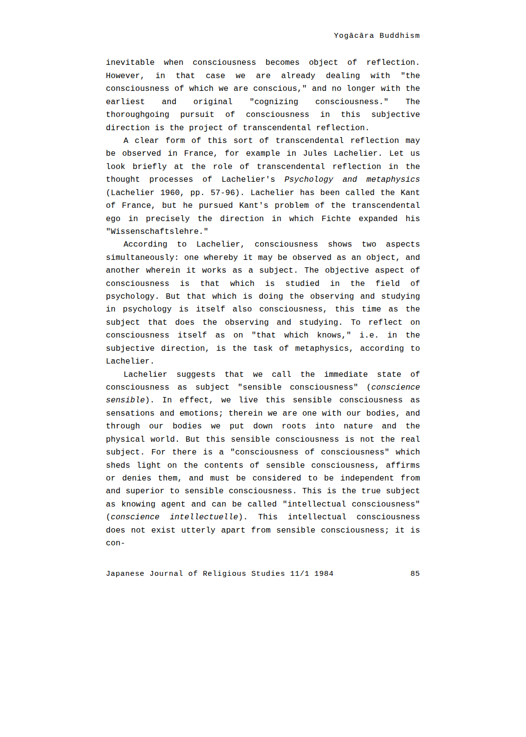Yogācāra Buddhism
inevitable when consciousness becomes object of reflection. However, in that case we are already dealing with "the consciousness of which we are conscious," and no longer with the earliest and original "cognizing consciousness." The thoroughgoing pursuit of consciousness in this subjective direction is the project of transcendental reflection.
A clear form of this sort of transcendental reflection may be observed in France, for example in Jules Lachelier. Let us look briefly at the role of transcendental reflection in the thought processes of Lachelier's Psychology and metaphysics (Lachelier 1960, pp. 57-96). Lachelier has been called the Kant of France, but he pursued Kant's problem of the transcendental ego in precisely the direction in which Fichte expanded his "Wissenschaftslehre."
According to Lachelier, consciousness shows two aspects simultaneously: one whereby it may be observed as an object, and another wherein it works as a subject. The objective aspect of consciousness is that which is studied in the field of psychology. But that which is doing the observing and studying in psychology is itself also consciousness, this time as the subject that does the observing and studying. To reflect on consciousness itself as on "that which knows," i.e. in the subjective direction, is the task of metaphysics, according to Lachelier.
Lachelier suggests that we call the immediate state of consciousness as subject "sensible consciousness" (conscience sensible). In effect, we live this sensible consciousness as sensations and emotions; therein we are one with our bodies, and through our bodies we put down roots into nature and the physical world. But this sensible consciousness is not the real subject. For there is a "consciousness of consciousness" which sheds light on the contents of sensible consciousness, affirms or denies them, and must be considered to be independent from and superior to sensible consciousness. This is the true subject as knowing agent and can be called "intellectual consciousness" (conscience intellectuelle). This intellectual consciousness does not exist utterly apart from sensible consciousness; it is con-
Japanese Journal of Religious Studies 11/1 1984 85